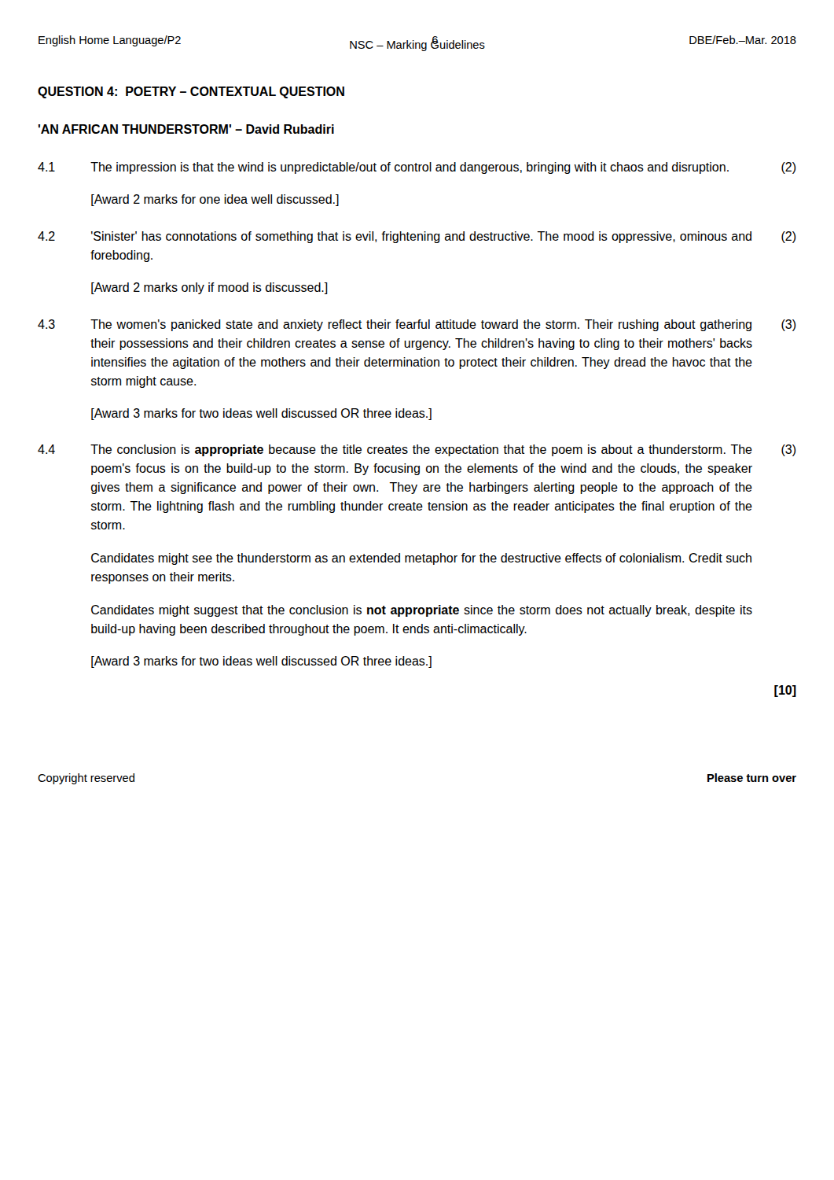English Home Language/P2
6
DBE/Feb.–Mar. 2018
NSC – Marking Guidelines
QUESTION 4: POETRY – CONTEXTUAL QUESTION
'AN AFRICAN THUNDERSTORM' – David Rubadiri
4.1
The impression is that the wind is unpredictable/out of control and dangerous, bringing with it chaos and disruption.
[Award 2 marks for one idea well discussed.]
(2)
4.2
'Sinister' has connotations of something that is evil, frightening and destructive. The mood is oppressive, ominous and foreboding.
[Award 2 marks only if mood is discussed.]
(2)
4.3
The women's panicked state and anxiety reflect their fearful attitude toward the storm. Their rushing about gathering their possessions and their children creates a sense of urgency. The children's having to cling to their mothers' backs intensifies the agitation of the mothers and their determination to protect their children. They dread the havoc that the storm might cause.
[Award 3 marks for two ideas well discussed OR three ideas.]
(3)
4.4
The conclusion is appropriate because the title creates the expectation that the poem is about a thunderstorm. The poem's focus is on the build-up to the storm. By focusing on the elements of the wind and the clouds, the speaker gives them a significance and power of their own. They are the harbingers alerting people to the approach of the storm. The lightning flash and the rumbling thunder create tension as the reader anticipates the final eruption of the storm.
Candidates might see the thunderstorm as an extended metaphor for the destructive effects of colonialism. Credit such responses on their merits.
Candidates might suggest that the conclusion is not appropriate since the storm does not actually break, despite its build-up having been described throughout the poem. It ends anti-climactically.
[Award 3 marks for two ideas well discussed OR three ideas.]
(3)
[10]
Copyright reserved
Please turn over